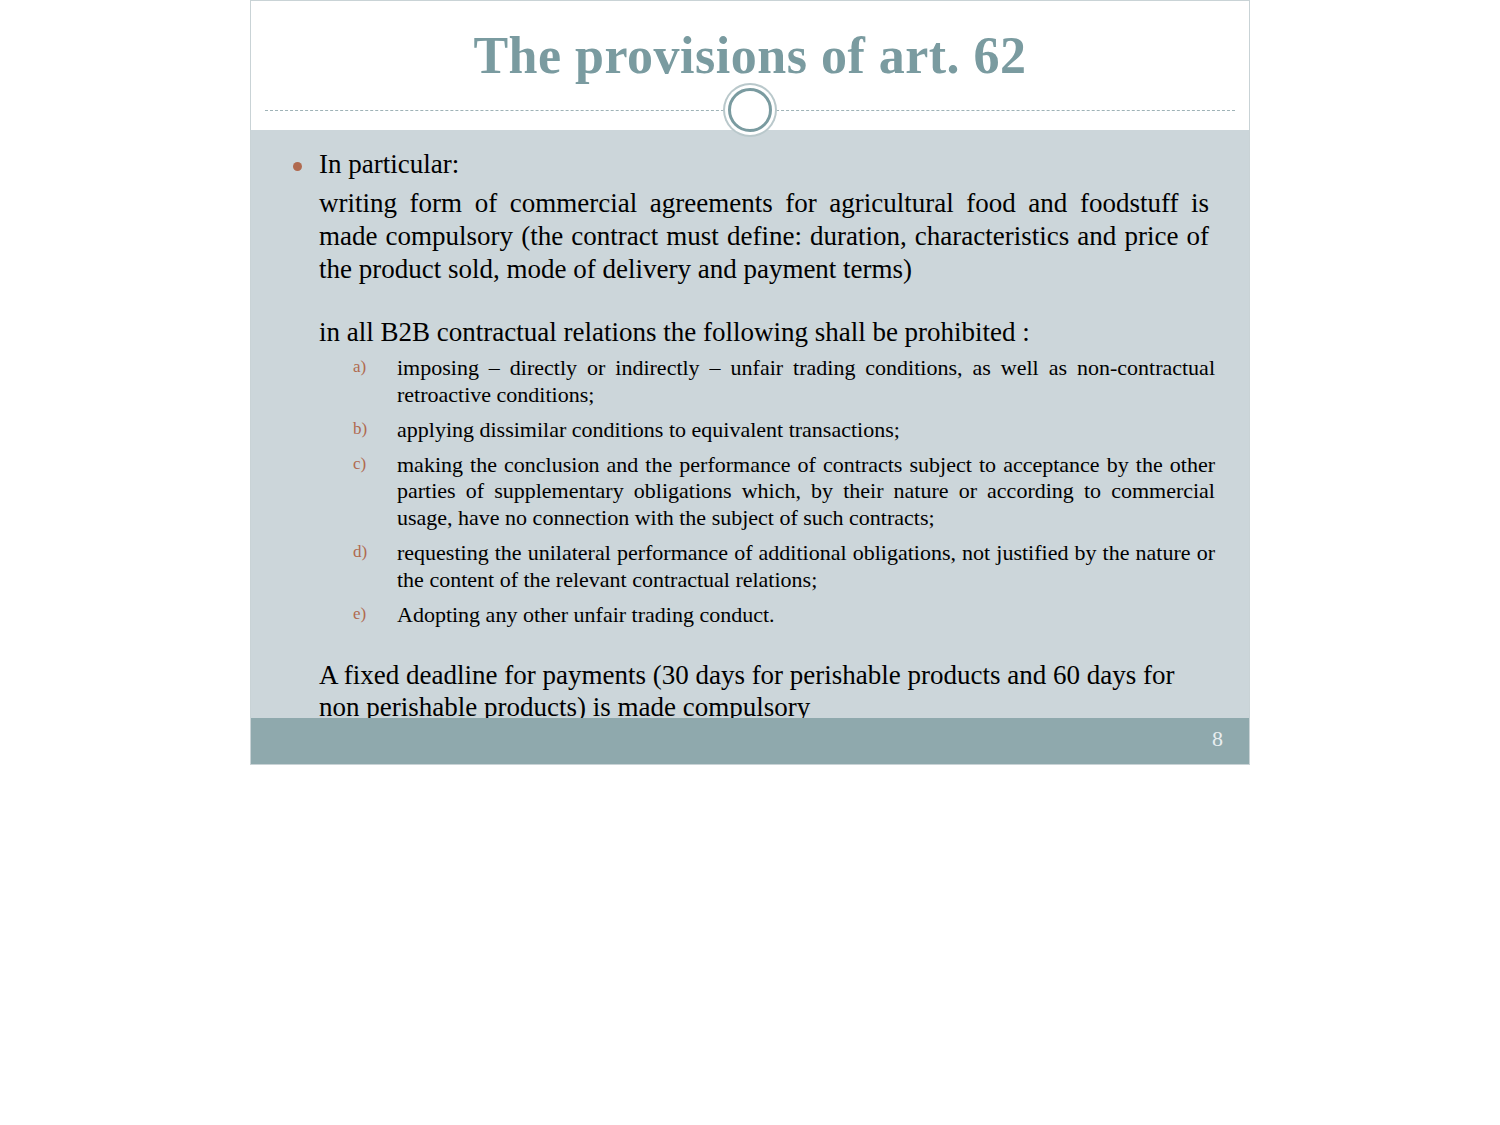The provisions of art. 62
In particular:
writing form of commercial agreements for agricultural food and foodstuff is made compulsory (the contract must define: duration, characteristics and price of the product sold, mode of delivery and payment terms)
in all B2B contractual relations the following shall be prohibited :
imposing – directly or indirectly – unfair trading conditions, as well as non-contractual retroactive conditions;
applying dissimilar conditions to equivalent transactions;
making the conclusion and the performance of contracts subject to acceptance by the other parties of supplementary obligations which, by their nature or according to commercial usage, have no connection with the subject of such contracts;
requesting the unilateral performance of additional obligations, not justified by the nature or the content of the relevant contractual relations;
Adopting any other unfair trading conduct.
A fixed deadline for payments (30 days for perishable products and 60 days for non perishable products) is made compulsory
8